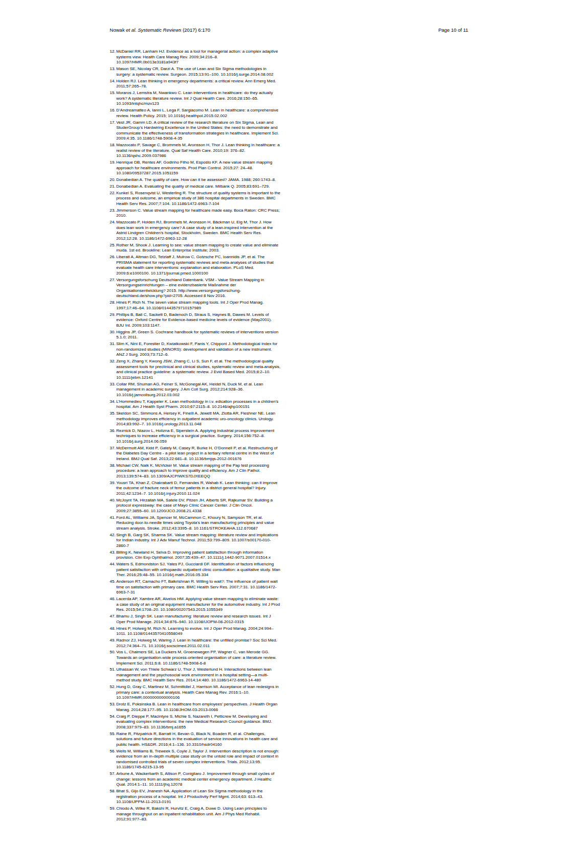Nowak et al. Systematic Reviews (2017) 6:170
Page 10 of 11
McDaniel RR, Lanham HJ. Evidence as a tool for managerial action: a complex adaptive systems view. Health Care Manag Rev. 2009;34:216–8. 10.1097/HMR.0b013e3181a943f7
Mason SE, Nicolay CR, Darzi A. The use of Lean and Six Sigma methodologies in surgery: a systematic review. Surgeon. 2015;13:91–100. 10.1016/j.surge.2014.08.002
Holden RJ. Lean thinking in emergency departments: a critical review. Ann Emerg Med. 2011;57:265–78.
Moraros J, Lemstra M, Nwankwo C. Lean interventions in healthcare: do they actually work? A systematic literature review. Int J Qual Health Care. 2016;28:150–65. 10.1093/intqhc/mzv123
D’Andreamatteo A, Ianni L, Lega F, Sargiacomo M. Lean in healthcare: a comprehensive review. Health Policy. 2015; 10.1016/j.healthpol.2015.02.002
Vest JR, Gamm LD. A critical review of the research literature on Six Sigma, Lean and StuderGroup’s Hardwiring Excellence in the United States: the need to demonstrate and communicate the effectiveness of transformation strategies in healthcare. Implement Sci. 2009;4:35. 10.1186/1748-5908-4-35
Mazzocato P, Savage C, Brommels M, Aronsson H, Thor J. Lean thinking in healthcare: a realist review of the literature. Qual Saf Health Care. 2010;19: 376–82. 10.1136/qshc.2009.037986
Henrique DB, Rentes AF, Godinho Filho M, Esposto KF. A new value stream mapping approach for healthcare environments. Prod Plan Control. 2015;27: 24–48. 10.1080/09537287.2015.1051159
Donabedian A. The quality of care. How can it be assessed? JAMA. 1988; 260:1743–8.
Donabedian A. Evaluating the quality of medical care. Milbank Q. 2005;83:691–729.
Kunkel S, Rosenqvist U, Westerling R. The structure of quality systems is important to the process and outcome, an empirical study of 386 hospital departments in Sweden. BMC Health Serv Res. 2007;7:104. 10.1186/1472-6963-7-104
Jimmerson C. Value stream mapping for healthcare made easy. Boca Raton: CRC Press; 2010.
Mazzocato P, Holden RJ, Brommels M, Aronsson H, Bäckman U, Elg M, Thor J. How does lean work in emergency care? A case study of a lean-inspired intervention at the Astrid Lindgren Children’s hospital, Stockholm, Sweden. BMC Health Serv Res. 2012;12:28. 10.1186/1472-6963-12-28
Rother M, Shook J. Learning to see: value stream mapping to create value and eliminate muda. 1st ed. Brookline: Lean Enterprise Institute; 2003.
Liberati A, Altman DG, Tetzlaff J, Mulrow C, Gotzsche PC, Ioannidis JP, et al. The PRISMA statement for reporting systematic reviews and meta-analyses of studies that evaluate health care interventions: explanation and elaboration. PLoS Med. 2009;6:e1000100. 10.1371/journal.pmed.1000100
Versorgungsforschung Deutschland Datenbank. VSM - Value Stream Mapping in Versorgungseinrichtungen – eine evidenzbasierte Maßnahme der Organisationsentwicklung? 2015. http://www.versorgungsforschung-deutschland.de/show.php?pid=2705. Accessed 8 Nov 2016.
Hines P, Rich N. The seven value stream mapping tools. Int J Oper Prod Manag. 1997;17:46–64. 10.1108/01443579710157989
Phillips B, Ball C, Sackett D, Badenoch D, Straus S, Haynes B, Dawes M. Levels of evidence: Oxford Centre for Evidence-based medicine levels of evidence (May2001). BJU Int. 2009;103:1147.
Higgins JP, Green S. Cochrane handbook for systematic reviews of interventions version 5.1.0; 2011.
Slim K, Nini E, Forestier D, Kwiatkowski F, Panis Y, Chipponi J. Methodological index for non-randomized studies (MINORS): development and validation of a new instrument. ANZ J Surg. 2003;73:712–6.
Zeng X, Zhang Y, Kwong JSW, Zhang C, Li S, Sun F, et al. The methodological quality assessment tools for preclinical and clinical studies, systematic review and meta-analysis, and clinical practice guideline: a systematic review. J Evid Based Med. 2015;8:2–10. 10.1111/jebm.12141
Collar RM, Shuman AG, Feiner S, McGonegal AK, Heidel N, Duck M, et al. Lean management in academic surgery. J Am Coll Surg. 2012;214:928–36. 10.1016/j.jamcollsurg.2012.03.002
L’Hommedieu T, Kappeler K. Lean methodology in i.v. edication processes in a children’s hospital. Am J Health Syst Pharm. 2010;67:2115–8. 10.2146/ajhp100151
Skeldon SC, Simmons A, Hersey K, Finelli A, Jewett MA, Zlotta AR, Fleshner NE. Lean methodology improves efficiency in outpatient academic uro-oncology clinics. Urology. 2014;83:992–7. 10.1016/j.urology.2013.11.048
Reznick D, Niazov L, Holizna E, Siperstein A. Applying industrial process improvement techniques to increase efficiency in a surgical practice. Surgery. 2014;156:752–8. 10.1016/j.surg.2014.06.059
McDermott AM, Kidd P, Gately M, Casey R, Burke H, O’Donnell P, et al. Restructuring of the Diabetes Day Centre - a pilot lean project in a tertiary referral centre in the West of Ireland. BMJ Qual Saf. 2013;22:681–8. 10.1136/bmjqs-2012-001676
Michael CW, Naik K, McVicker M. Value stream mapping of the Pap test processing procedure: a lean approach to improve quality and efficiency. Am J Clin Pathol. 2013;139:574–83. 10.1309/AJCPIWKS7DJXEEQQ
Yousri TA, Khan Z, Chakrabarti D, Fernandes R, Wahab K. Lean thinking: can it improve the outcome of fracture neck of femur patients in a district general hospital? Injury. 2011;42:1234–7. 10.1016/j.injury.2010.11.024
McJoynt TA, Hirzallah MA, Satele DV, Pitzen JH, Alberts SR, Rajkumar SV. Building a protocol expressway: the case of Mayo Clinic Cancer Center. J Clin Oncol. 2009;27:3855–60. 10.1200/JCO.2008.21.4338
Ford AL, Williams JA, Spencer M, McCammon C, Khoury N, Sampson TR, et al. Reducing door-to-needle times using Toyota’s lean manufacturing principles and value stream analysis. Stroke. 2012;43:3395–8. 10.1161/STROKEAHA.112.670687
Singh B, Garg SK, Sharma SK. Value stream mapping: literature review and implications for Indian industry. Int J Adv Manuf Technol. 2011;53:799–809. 10.1007/s00170-010-2860-7
Billing K, Newland H, Selva D. Improving patient satisfaction through information provision. Clin Exp Ophthalmol. 2007;35:439–47. 10.1111/j.1442-9071.2007.01514.x
Waters S, Edmondston SJ, Yates PJ, Gucciardi DF. Identification of factors influencing patient satisfaction with orthopaedic outpatient clinic consultation: a qualitative study. Man Ther. 2016;25:48–55. 10.1016/j.math.2016.05.334
Anderson RT, Camacho FT, Balkrishnan R. Willing to wait?: The influence of patient wait time on satisfaction with primary care. BMC Health Serv Res. 2007;7:31. 10.1186/1472-6963-7-31
Lacerda AP, Xambre AR, Alvelos HM. Applying value stream mapping to eliminate waste: a case study of an original equipment manufacturer for the automotive industry. Int J Prod Res. 2015;54:1708–20. 10.1080/00207543.2015.1055349
Bhamu J, Singh SK. Lean manufacturing: literature review and research issues. Int J Oper Prod Manage. 2014;34:876–940. 10.1108/IJOPM-08-2012-0315
Hines P, Holweg M, Rich N. Learning to evolve. Int J Oper Prod Manag. 2004;24:994–1011. 10.1108/01443570410558049
Radnor ZJ, Holweg M, Waring J. Lean in healthcare: the unfilled promise? Soc Sci Med. 2012;74:364–71. 10.1016/j.socscimed.2011.02.011
Vos L, Chalmers SE, La Duckers M, Groenewegen PP, Wagner C, van Merode GG. Towards an organisation-wide process-oriented organisation of care: a literature review. Implement Sci. 2011;6:8. 10.1186/1748-5908-6-8
Ulhassan W, von Thiele Schwarz U, Thor J, Westerlund H. Interactions between lean management and the psychosocial work environment in a hospital setting—a multi-method study. BMC Health Serv Res. 2014;14:480. 10.1186/1472-6963-14-480
Hung D, Gray C, Martinez M, Schmittdiel J, Harrison MI. Acceptance of lean redesigns in primary care: a contextual analysis. Health Care Manag Rev. 2016:1–10. 10.1097/HMR.0000000000000106
Drotz E, Poksinska B. Lean in healthcare from employees’ perspectives. J Health Organ Manag. 2014;28:177–95. 10.1108/JHOM-03-2013-0066
Craig P, Dieppe P, Macintyre S, Michie S, Nazareth I, Petticrew M. Developing and evaluating complex interventions: the new Medical Research Council guidance. BMJ. 2008;337:979–83. 10.1136/bmj.a1655
Raine R, Fitzpatrick R, Barratt H, Bevan G, Black N, Boaden R, et al. Challenges, solutions and future directions in the evaluation of service innovations in health care and public health. HS&DR. 2016;4:1–136. 10.3310/hsdr04160
Wells M, Williams B, Treweek S, Coyle J, Taylor J. Intervention description is not enough: evidence from an in-depth multiple case study on the untold role and impact of context in randomised controlled trials of seven complex interventions. Trials. 2012;13:95. 10.1186/1745-6215-13-95
Arbune A, Wackerbarth S, Allison P, Conigliaro J. Improvement through small cycles of change: lessons from an academic medical center emergency department. J Healthc Qual. 2014:1–11. 10.1111/jhq.12078
Bhat S, Gijo EV, Jnanesh NA. Application of Lean Six Sigma methodology in the registration process of a hospital. Int J Productivity Perf Mgmt. 2014;63: 613–43. 10.1108/IJPPM-11-2013-0191
Chiodo A, Wilke R, Bakshi R, Hurvitz E, Craig A, Duwe D. Using Lean principles to manage throughput on an inpatient rehabilitation unit. Am J Phys Med Rehabil. 2012;91:977–83.